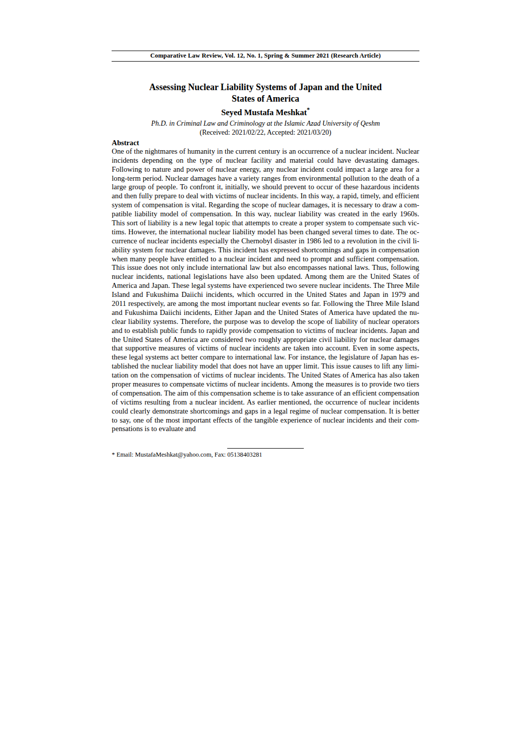Comparative Law Review, Vol. 12, No. 1, Spring & Summer 2021 (Research Article)
Assessing Nuclear Liability Systems of Japan and the United
States of America
Seyed Mustafa Meshkat*
Ph.D. in Criminal Law and Criminology at the Islamic Azad University of Qeshm
(Received: 2021/02/22, Accepted: 2021/03/20)
Abstract
One of the nightmares of humanity in the current century is an occurrence of a nuclear incident. Nuclear incidents depending on the type of nuclear facility and material could have devastating damages. Following to nature and power of nuclear energy, any nuclear incident could impact a large area for a long-term period. Nuclear damages have a variety ranges from environmental pollution to the death of a large group of people. To confront it, initially, we should prevent to occur of these hazardous incidents and then fully prepare to deal with victims of nuclear incidents. In this way, a rapid, timely, and efficient system of compensation is vital. Regarding the scope of nuclear damages, it is necessary to draw a compatible liability model of compensation. In this way, nuclear liability was created in the early 1960s. This sort of liability is a new legal topic that attempts to create a proper system to compensate such victims. However, the international nuclear liability model has been changed several times to date. The occurrence of nuclear incidents especially the Chernobyl disaster in 1986 led to a revolution in the civil liability system for nuclear damages. This incident has expressed shortcomings and gaps in compensation when many people have entitled to a nuclear incident and need to prompt and sufficient compensation. This issue does not only include international law but also encompasses national laws. Thus, following nuclear incidents, national legislations have also been updated. Among them are the United States of America and Japan. These legal systems have experienced two severe nuclear incidents. The Three Mile Island and Fukushima Daiichi incidents, which occurred in the United States and Japan in 1979 and 2011 respectively, are among the most important nuclear events so far. Following the Three Mile Island and Fukushima Daiichi incidents, Either Japan and the United States of America have updated the nuclear liability systems. Therefore, the purpose was to develop the scope of liability of nuclear operators and to establish public funds to rapidly provide compensation to victims of nuclear incidents. Japan and the United States of America are considered two roughly appropriate civil liability for nuclear damages that supportive measures of victims of nuclear incidents are taken into account. Even in some aspects, these legal systems act better compare to international law. For instance, the legislature of Japan has established the nuclear liability model that does not have an upper limit. This issue causes to lift any limitation on the compensation of victims of nuclear incidents. The United States of America has also taken proper measures to compensate victims of nuclear incidents. Among the measures is to provide two tiers of compensation. The aim of this compensation scheme is to take assurance of an efficient compensation of victims resulting from a nuclear incident. As earlier mentioned, the occurrence of nuclear incidents could clearly demonstrate shortcomings and gaps in a legal regime of nuclear compensation. It is better to say, one of the most important effects of the tangible experience of nuclear incidents and their compensations is to evaluate and
* Email: MustafaMeshkat@yahoo.com, Fax: 05138403281